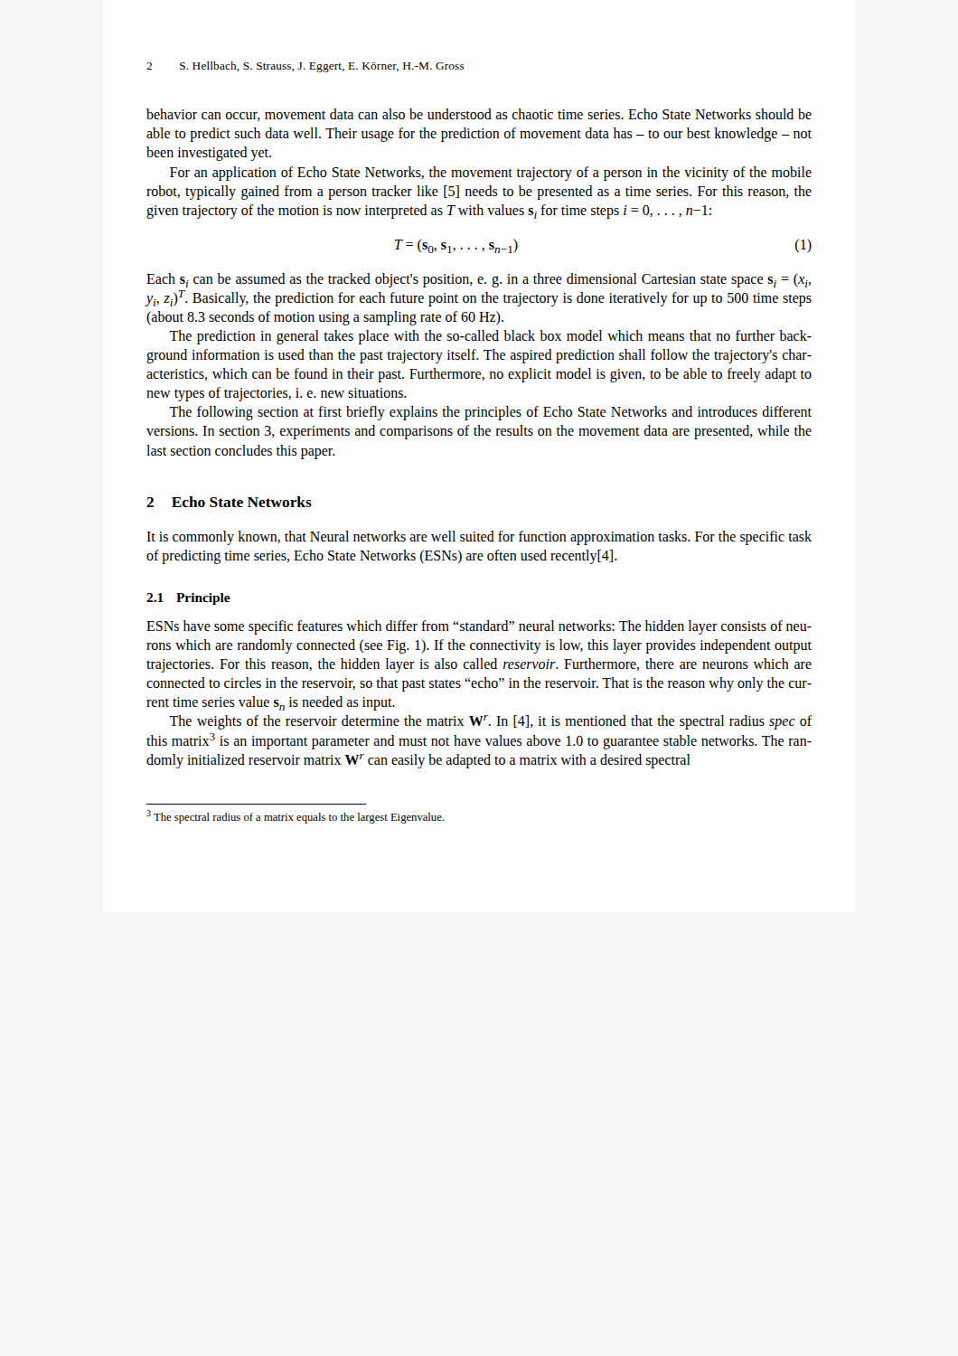2 S. Hellbach, S. Strauss, J. Eggert, E. Körner, H.-M. Gross
behavior can occur, movement data can also be understood as chaotic time series. Echo State Networks should be able to predict such data well. Their usage for the prediction of movement data has – to our best knowledge – not been investigated yet.
For an application of Echo State Networks, the movement trajectory of a person in the vicinity of the mobile robot, typically gained from a person tracker like [5] needs to be presented as a time series. For this reason, the given trajectory of the motion is now interpreted as T with values si for time steps i = 0, . . . , n−1:
T = (s0, s1, . . . , sn−1) (1)
Each si can be assumed as the tracked object's position, e. g. in a three dimensional Cartesian state space si = (xi, yi, zi)T. Basically, the prediction for each future point on the trajectory is done iteratively for up to 500 time steps (about 8.3 seconds of motion using a sampling rate of 60 Hz).
The prediction in general takes place with the so-called black box model which means that no further background information is used than the past trajectory itself. The aspired prediction shall follow the trajectory's characteristics, which can be found in their past. Furthermore, no explicit model is given, to be able to freely adapt to new types of trajectories, i. e. new situations.
The following section at first briefly explains the principles of Echo State Networks and introduces different versions. In section 3, experiments and comparisons of the results on the movement data are presented, while the last section concludes this paper.
2 Echo State Networks
It is commonly known, that Neural networks are well suited for function approximation tasks. For the specific task of predicting time series, Echo State Networks (ESNs) are often used recently[4].
2.1 Principle
ESNs have some specific features which differ from “standard” neural networks: The hidden layer consists of neurons which are randomly connected (see Fig. 1). If the connectivity is low, this layer provides independent output trajectories. For this reason, the hidden layer is also called reservoir. Furthermore, there are neurons which are connected to circles in the reservoir, so that past states “echo” in the reservoir. That is the reason why only the current time series value sn is needed as input.
The weights of the reservoir determine the matrix Wr. In [4], it is mentioned that the spectral radius spec of this matrix3 is an important parameter and must not have values above 1.0 to guarantee stable networks. The randomly initialized reservoir matrix Wr can easily be adapted to a matrix with a desired spectral
3 The spectral radius of a matrix equals to the largest Eigenvalue.